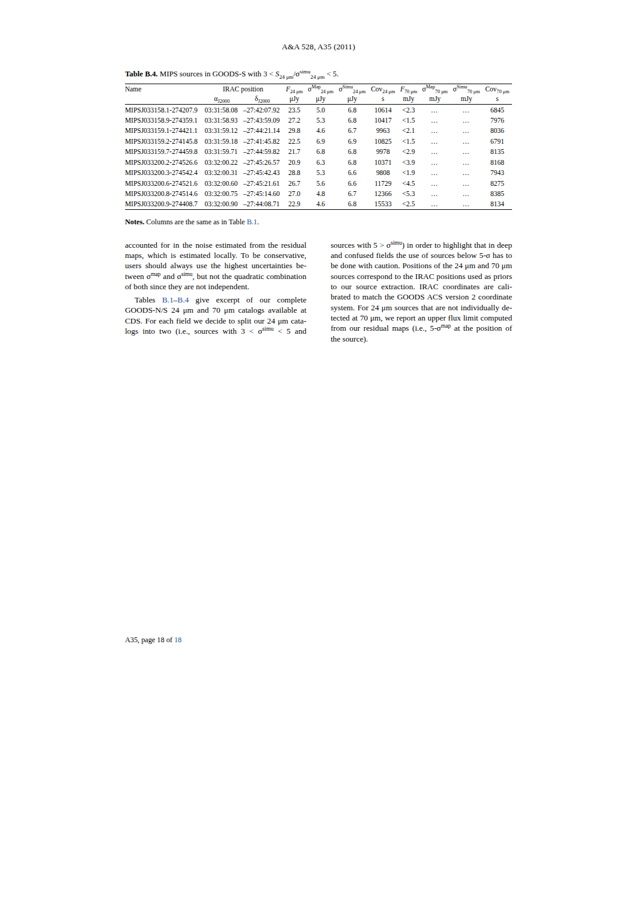A&A 528, A35 (2011)
Table B.4. MIPS sources in GOODS-S with 3 < S24 μm/σsimu24 μm < 5.
| Name | IRAC position | F 24 μm | σ Map 24 μm | σ Simu 24 μm | Cov 24 μm | F 70 μm | σ Map 70 μm | σ Simu 70 μm | Cov 70 μm |
| --- | --- | --- | --- | --- | --- | --- | --- | --- | --- |
| | α J2000 | δ J2000 | μJy | μJy | μJy | s | mJy | mJy | mJy | s |
| MIPSJ033158.1-274207.9 | 03:31:58.08 | –27:42:07.92 | 23.5 | 5.0 | 6.8 | 10614 | <2.3 | … | … | 6845 |
| MIPSJ033158.9-274359.1 | 03:31:58.93 | –27:43:59.09 | 27.2 | 5.3 | 6.8 | 10417 | <1.5 | … | … | 7976 |
| MIPSJ033159.1-274421.1 | 03:31:59.12 | –27:44:21.14 | 29.8 | 4.6 | 6.7 | 9963 | <2.1 | … | … | 8036 |
| MIPSJ033159.2-274145.8 | 03:31:59.18 | –27:41:45.82 | 22.5 | 6.9 | 6.9 | 10825 | <1.5 | … | … | 6791 |
| MIPSJ033159.7-274459.8 | 03:31:59.71 | –27:44:59.82 | 21.7 | 6.8 | 6.8 | 9978 | <2.9 | … | … | 8135 |
| MIPSJ033200.2-274526.6 | 03:32:00.22 | –27:45:26.57 | 20.9 | 6.3 | 6.8 | 10371 | <3.9 | … | … | 8168 |
| MIPSJ033200.3-274542.4 | 03:32:00.31 | –27:45:42.43 | 28.8 | 5.3 | 6.6 | 9808 | <1.9 | … | … | 7943 |
| MIPSJ033200.6-274521.6 | 03:32:00.60 | –27:45:21.61 | 26.7 | 5.6 | 6.6 | 11729 | <4.5 | … | … | 8275 |
| MIPSJ033200.8-274514.6 | 03:32:00.75 | –27:45:14.60 | 27.0 | 4.8 | 6.7 | 12366 | <5.3 | … | … | 8385 |
| MIPSJ033200.9-274408.7 | 03:32:00.90 | –27:44:08.71 | 22.9 | 4.6 | 6.8 | 15533 | <2.5 | … | … | 8134 |
Notes. Columns are the same as in Table B.1.
accounted for in the noise estimated from the residual maps, which is estimated locally. To be conservative, users should always use the highest uncertainties between σmap and σsimu, but not the quadratic combination of both since they are not independent.
Tables B.1–B.4 give excerpt of our complete GOODS-N/S 24 μm and 70 μm catalogs available at CDS. For each field we decide to split our 24 μm catalogs into two (i.e., sources with 3 < σsimu < 5 and sources with 5 > σsimu) in order to highlight that in deep and confused fields the use of sources below 5-σ has to be done with caution. Positions of the 24 μm and 70 μm sources correspond to the IRAC positions used as priors to our source extraction. IRAC coordinates are calibrated to match the GOODS ACS version 2 coordinate system. For 24 μm sources that are not individually detected at 70 μm, we report an upper flux limit computed from our residual maps (i.e., 5-σmap at the position of the source).
A35, page 18 of 18